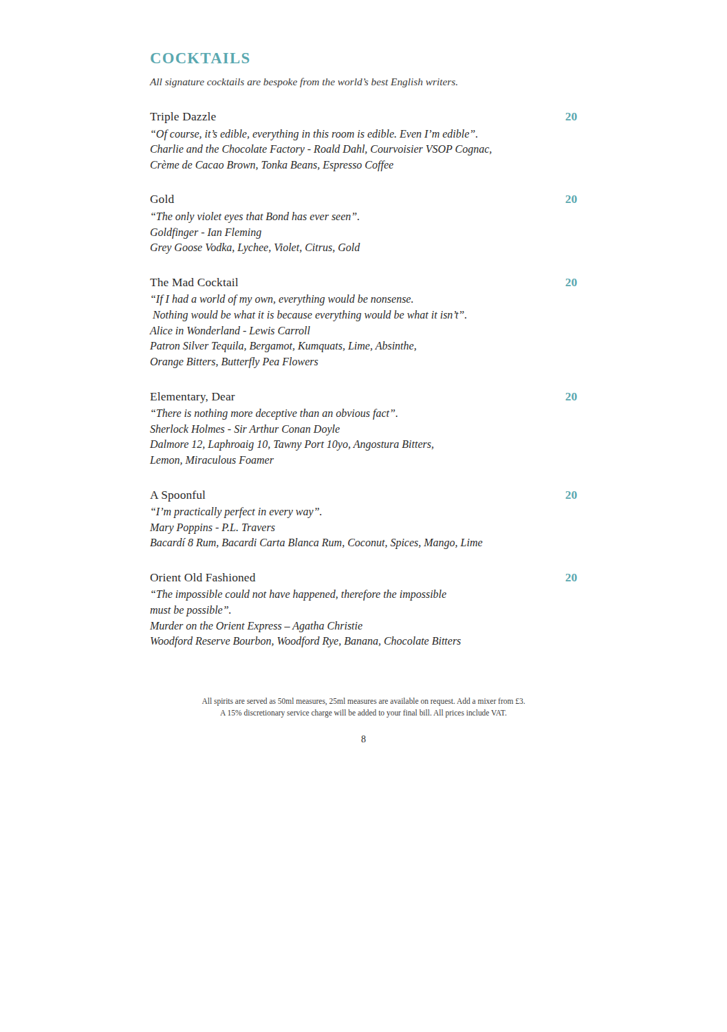COCKTAILS
All signature cocktails are bespoke from the world’s best English writers.
Triple Dazzle 20
“Of course, it’s edible, everything in this room is edible. Even I’m edible”.
Charlie and the Chocolate Factory - Roald Dahl, Courvoisier VSOP Cognac,
Crème de Cacao Brown, Tonka Beans, Espresso Coffee
Gold 20
“The only violet eyes that Bond has ever seen”.
Goldfinger - Ian Fleming
Grey Goose Vodka, Lychee, Violet, Citrus, Gold
The Mad Cocktail 20
“If I had a world of my own, everything would be nonsense.
Nothing would be what it is because everything would be what it isn’t”.
Alice in Wonderland - Lewis Carroll
Patron Silver Tequila, Bergamot, Kumquats, Lime, Absinthe,
Orange Bitters, Butterfly Pea Flowers
Elementary, Dear 20
“There is nothing more deceptive than an obvious fact”.
Sherlock Holmes - Sir Arthur Conan Doyle
Dalmore 12, Laphroaig 10, Tawny Port 10yo, Angostura Bitters,
Lemon, Miraculous Foamer
A Spoonful 20
“I’m practically perfect in every way”.
Mary Poppins - P.L. Travers
Bacardí 8 Rum, Bacardi Carta Blanca Rum, Coconut, Spices, Mango, Lime
Orient Old Fashioned 20
“The impossible could not have happened, therefore the impossible
must be possible”.
Murder on the Orient Express – Agatha Christie
Woodford Reserve Bourbon, Woodford Rye, Banana, Chocolate Bitters
All spirits are served as 50ml measures, 25ml measures are available on request. Add a mixer from £3.
A 15% discretionary service charge will be added to your final bill. All prices include VAT.
8